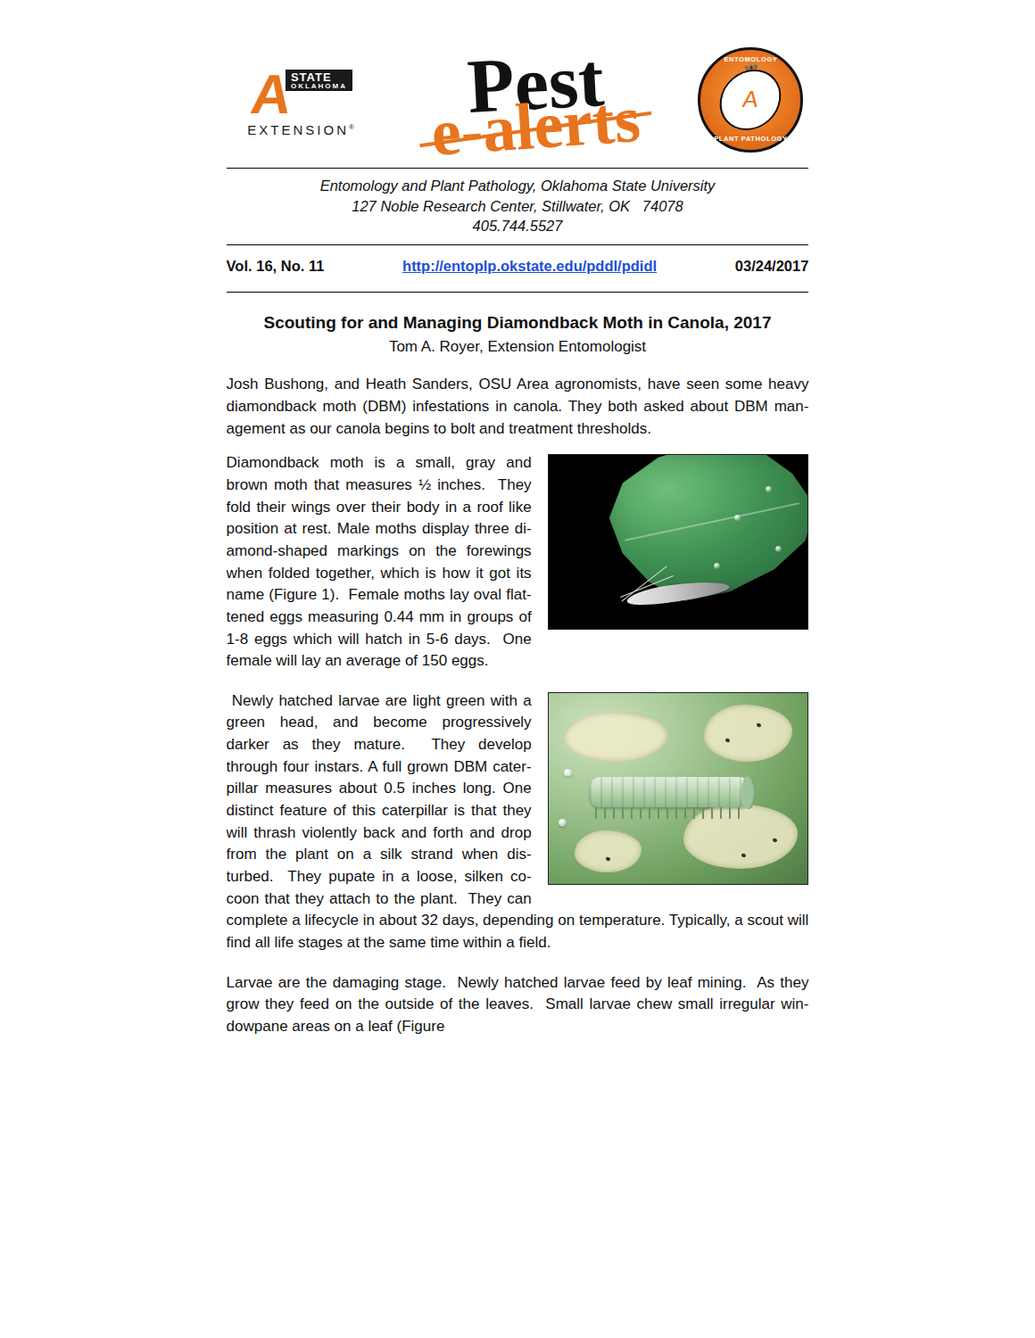A STATEOKLAHOMA
EXTENSION®
Pest e-alerts
Entomology
🦋
A
Plant Pathology
Entomology and Plant Pathology, Oklahoma State University
127 Noble Research Center, Stillwater, OK 74078
405.744.5527
Vol. 16, No. 11
http://entoplp.okstate.edu/pddl/pdidl
03/24/2017
Scouting for and Managing Diamondback Moth in Canola, 2017
Tom A. Royer, Extension Entomologist
Josh Bushong, and Heath Sanders, OSU Area agronomists, have seen some heavy diamondback moth (DBM) infestations in canola. They both asked about DBM management as our canola begins to bolt and treatment thresholds.
Diamondback moth is a small, gray and brown moth that measures ½ inches. They fold their wings over their body in a roof like position at rest. Male moths display three diamond-shaped markings on the forewings when folded together, which is how it got its name (Figure 1). Female moths lay oval flattened eggs measuring 0.44 mm in groups of 1-8 eggs which will hatch in 5-6 days. One female will lay an average of 150 eggs.
Newly hatched larvae are light green with a green head, and become progressively darker as they mature. They develop through four instars. A full grown DBM caterpillar measures about 0.5 inches long. One distinct feature of this caterpillar is that they will thrash violently back and forth and drop from the plant on a silk strand when disturbed. They pupate in a loose, silken cocoon that they attach to the plant. They can complete a lifecycle in about 32 days, depending on temperature. Typically, a scout will find all life stages at the same time within a field.
Larvae are the damaging stage. Newly hatched larvae feed by leaf mining. As they grow they feed on the outside of the leaves. Small larvae chew small irregular windowpane areas on a leaf (Figure